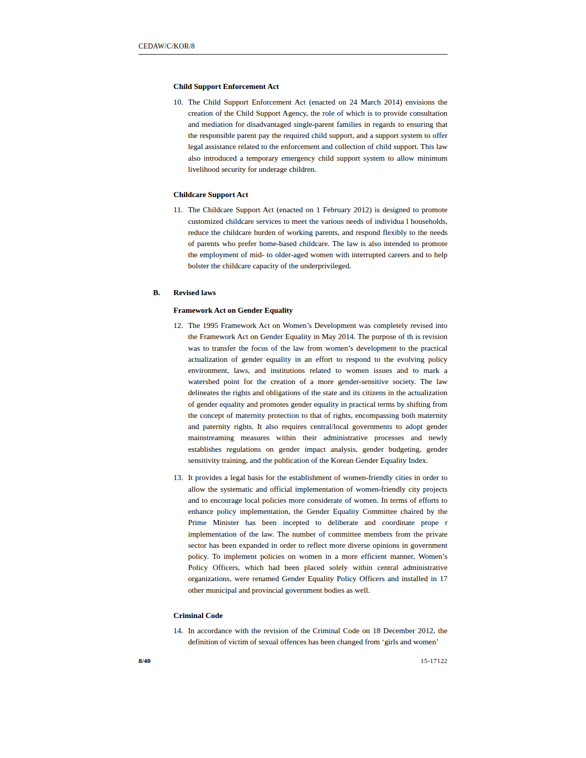CEDAW/C/KOR/8
Child Support Enforcement Act
10. The Child Support Enforcement Act (enacted on 24 March 2014) envisions the creation of the Child Support Agency, the role of which is to provide consultation and mediation for disadvantaged single-parent families in regards to ensuring that the responsible parent pay the required child support, and a support system to offer legal assistance related to the enforcement and collection of child support. This law also introduced a temporary emergency child support system to allow minimum livelihood security for underage children.
Childcare Support Act
11. The Childcare Support Act (enacted on 1 February 2012) is designed to promote customized childcare services to meet the various needs of individua l households, reduce the childcare burden of working parents, and respond flexibly to the needs of parents who prefer home-based childcare. The law is also intended to promote the employment of mid- to older-aged women with interrupted careers and to help bolster the childcare capacity of the underprivileged.
B. Revised laws
Framework Act on Gender Equality
12. The 1995 Framework Act on Women’s Development was completely revised into the Framework Act on Gender Equality in May 2014. The purpose of th is revision was to transfer the focus of the law from women’s development to the practical actualization of gender equality in an effort to respond to the evolving policy environment, laws, and institutions related to women issues and to mark a watershed point for the creation of a more gender-sensitive society. The law delineates the rights and obligations of the state and its citizens in the actualization of gender equality and promotes gender equality in practical terms by shifting from the concept of maternity protection to that of rights, encompassing both maternity and paternity rights. It also requires central/local governments to adopt gender mainstreaming measures within their administrative processes and newly establishes regulations on gender impact analysis, gender budgeting, gender sensitivity training, and the publication of the Korean Gender Equality Index.
13. It provides a legal basis for the establishment of women-friendly cities in order to allow the systematic and official implementation of women-friendly city projects and to encourage local policies more considerate of women. In terms of efforts to enhance policy implementation, the Gender Equality Committee chaired by the Prime Minister has been incepted to deliberate and coordinate prope r implementation of the law. The number of committee members from the private sector has been expanded in order to reflect more diverse opinions in government policy. To implement policies on women in a more efficient manner, Women’s Policy Officers, which had been placed solely within central administrative organizations, were renamed Gender Equality Policy Officers and installed in 17 other municipal and provincial government bodies as well.
Criminal Code
14. In accordance with the revision of the Criminal Code on 18 December 2012, the definition of victim of sexual offences has been changed from ‘girls and women’
8/40 15-17122